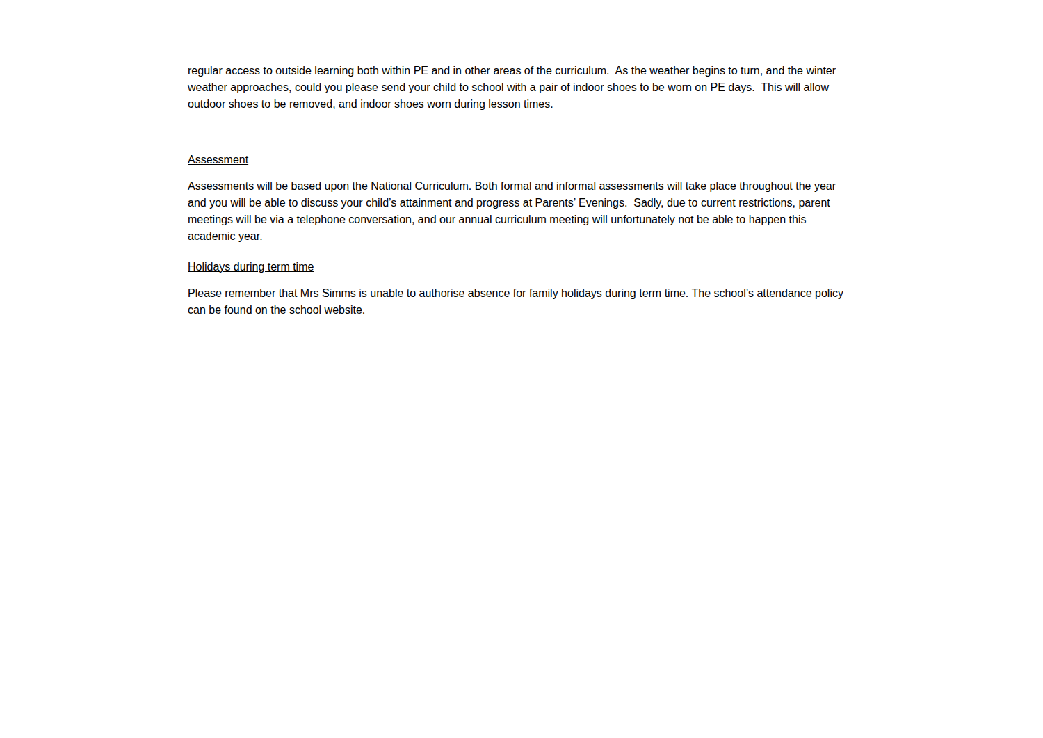regular access to outside learning both within PE and in other areas of the curriculum. As the weather begins to turn, and the winter weather approaches, could you please send your child to school with a pair of indoor shoes to be worn on PE days. This will allow outdoor shoes to be removed, and indoor shoes worn during lesson times.
Assessment
Assessments will be based upon the National Curriculum. Both formal and informal assessments will take place throughout the year and you will be able to discuss your child’s attainment and progress at Parents’ Evenings. Sadly, due to current restrictions, parent meetings will be via a telephone conversation, and our annual curriculum meeting will unfortunately not be able to happen this academic year.
Holidays during term time
Please remember that Mrs Simms is unable to authorise absence for family holidays during term time. The school’s attendance policy can be found on the school website.